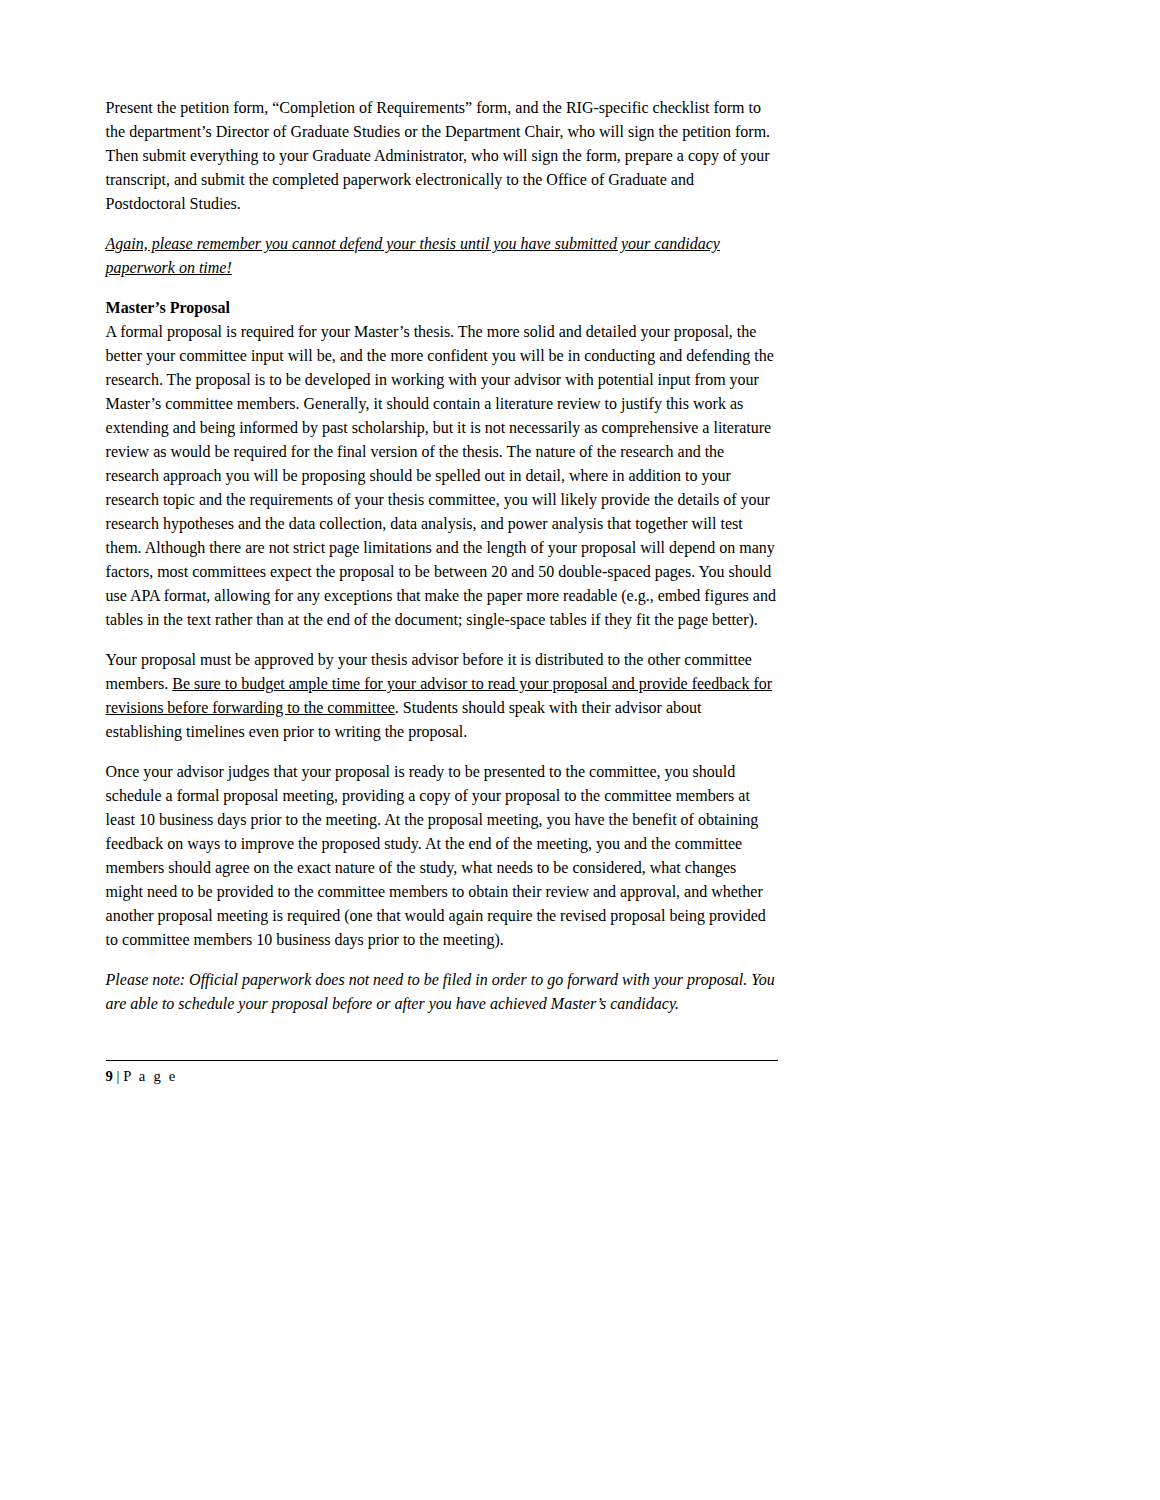Present the petition form, “Completion of Requirements” form, and the RIG-specific checklist form to the department’s Director of Graduate Studies or the Department Chair, who will sign the petition form. Then submit everything to your Graduate Administrator, who will sign the form, prepare a copy of your transcript, and submit the completed paperwork electronically to the Office of Graduate and Postdoctoral Studies.
Again, please remember you cannot defend your thesis until you have submitted your candidacy paperwork on time!
Master’s Proposal
A formal proposal is required for your Master’s thesis. The more solid and detailed your proposal, the better your committee input will be, and the more confident you will be in conducting and defending the research. The proposal is to be developed in working with your advisor with potential input from your Master’s committee members. Generally, it should contain a literature review to justify this work as extending and being informed by past scholarship, but it is not necessarily as comprehensive a literature review as would be required for the final version of the thesis. The nature of the research and the research approach you will be proposing should be spelled out in detail, where in addition to your research topic and the requirements of your thesis committee, you will likely provide the details of your research hypotheses and the data collection, data analysis, and power analysis that together will test them. Although there are not strict page limitations and the length of your proposal will depend on many factors, most committees expect the proposal to be between 20 and 50 double-spaced pages. You should use APA format, allowing for any exceptions that make the paper more readable (e.g., embed figures and tables in the text rather than at the end of the document; single-space tables if they fit the page better).
Your proposal must be approved by your thesis advisor before it is distributed to the other committee members. Be sure to budget ample time for your advisor to read your proposal and provide feedback for revisions before forwarding to the committee. Students should speak with their advisor about establishing timelines even prior to writing the proposal.
Once your advisor judges that your proposal is ready to be presented to the committee, you should schedule a formal proposal meeting, providing a copy of your proposal to the committee members at least 10 business days prior to the meeting. At the proposal meeting, you have the benefit of obtaining feedback on ways to improve the proposed study. At the end of the meeting, you and the committee members should agree on the exact nature of the study, what needs to be considered, what changes might need to be provided to the committee members to obtain their review and approval, and whether another proposal meeting is required (one that would again require the revised proposal being provided to committee members 10 business days prior to the meeting).
Please note: Official paperwork does not need to be filed in order to go forward with your proposal. You are able to schedule your proposal before or after you have achieved Master’s candidacy.
9 | P a g e